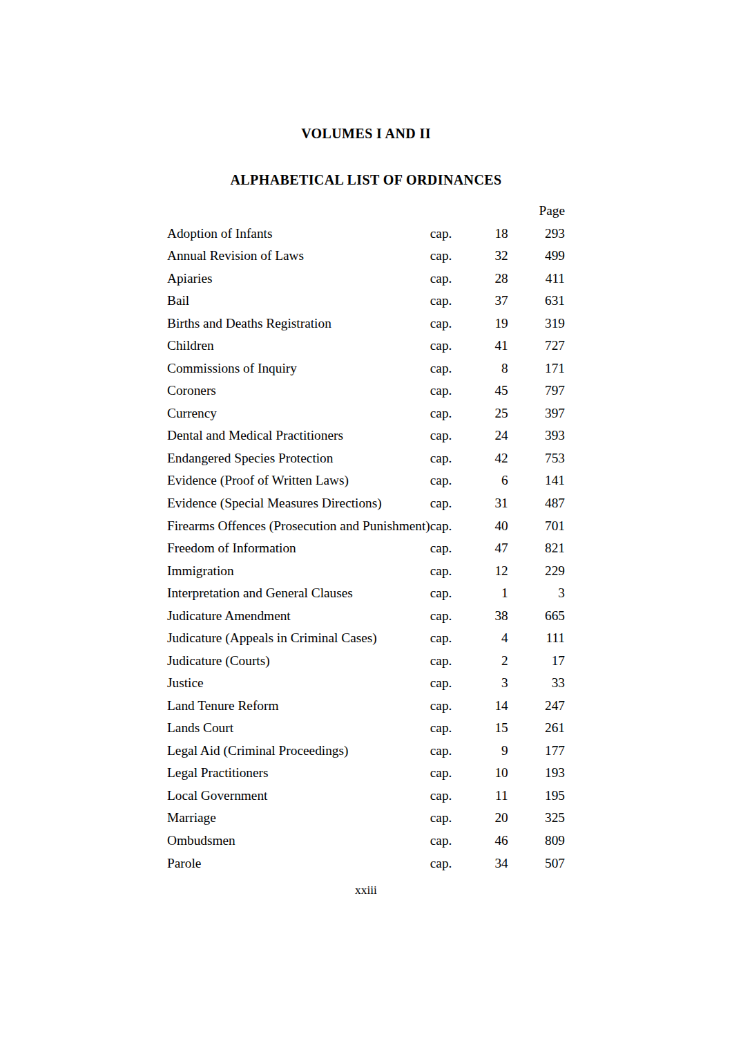VOLUMES I AND II
ALPHABETICAL LIST OF ORDINANCES
| | | | Page |
| Adoption of Infants | cap. | 18 | 293 |
| Annual Revision of Laws | cap. | 32 | 499 |
| Apiaries | cap. | 28 | 411 |
| Bail | cap. | 37 | 631 |
| Births and Deaths Registration | cap. | 19 | 319 |
| Children | cap. | 41 | 727 |
| Commissions of Inquiry | cap. | 8 | 171 |
| Coroners | cap. | 45 | 797 |
| Currency | cap. | 25 | 397 |
| Dental and Medical Practitioners | cap. | 24 | 393 |
| Endangered Species Protection | cap. | 42 | 753 |
| Evidence (Proof of Written Laws) | cap. | 6 | 141 |
| Evidence (Special Measures Directions) | cap. | 31 | 487 |
| Firearms Offences (Prosecution and Punishment) | cap. | 40 | 701 |
| Freedom of Information | cap. | 47 | 821 |
| Immigration | cap. | 12 | 229 |
| Interpretation and General Clauses | cap. | 1 | 3 |
| Judicature Amendment | cap. | 38 | 665 |
| Judicature (Appeals in Criminal Cases) | cap. | 4 | 111 |
| Judicature (Courts) | cap. | 2 | 17 |
| Justice | cap. | 3 | 33 |
| Land Tenure Reform | cap. | 14 | 247 |
| Lands Court | cap. | 15 | 261 |
| Legal Aid (Criminal Proceedings) | cap. | 9 | 177 |
| Legal Practitioners | cap. | 10 | 193 |
| Local Government | cap. | 11 | 195 |
| Marriage | cap. | 20 | 325 |
| Ombudsmen | cap. | 46 | 809 |
| Parole | cap. | 34 | 507 |
xxiii